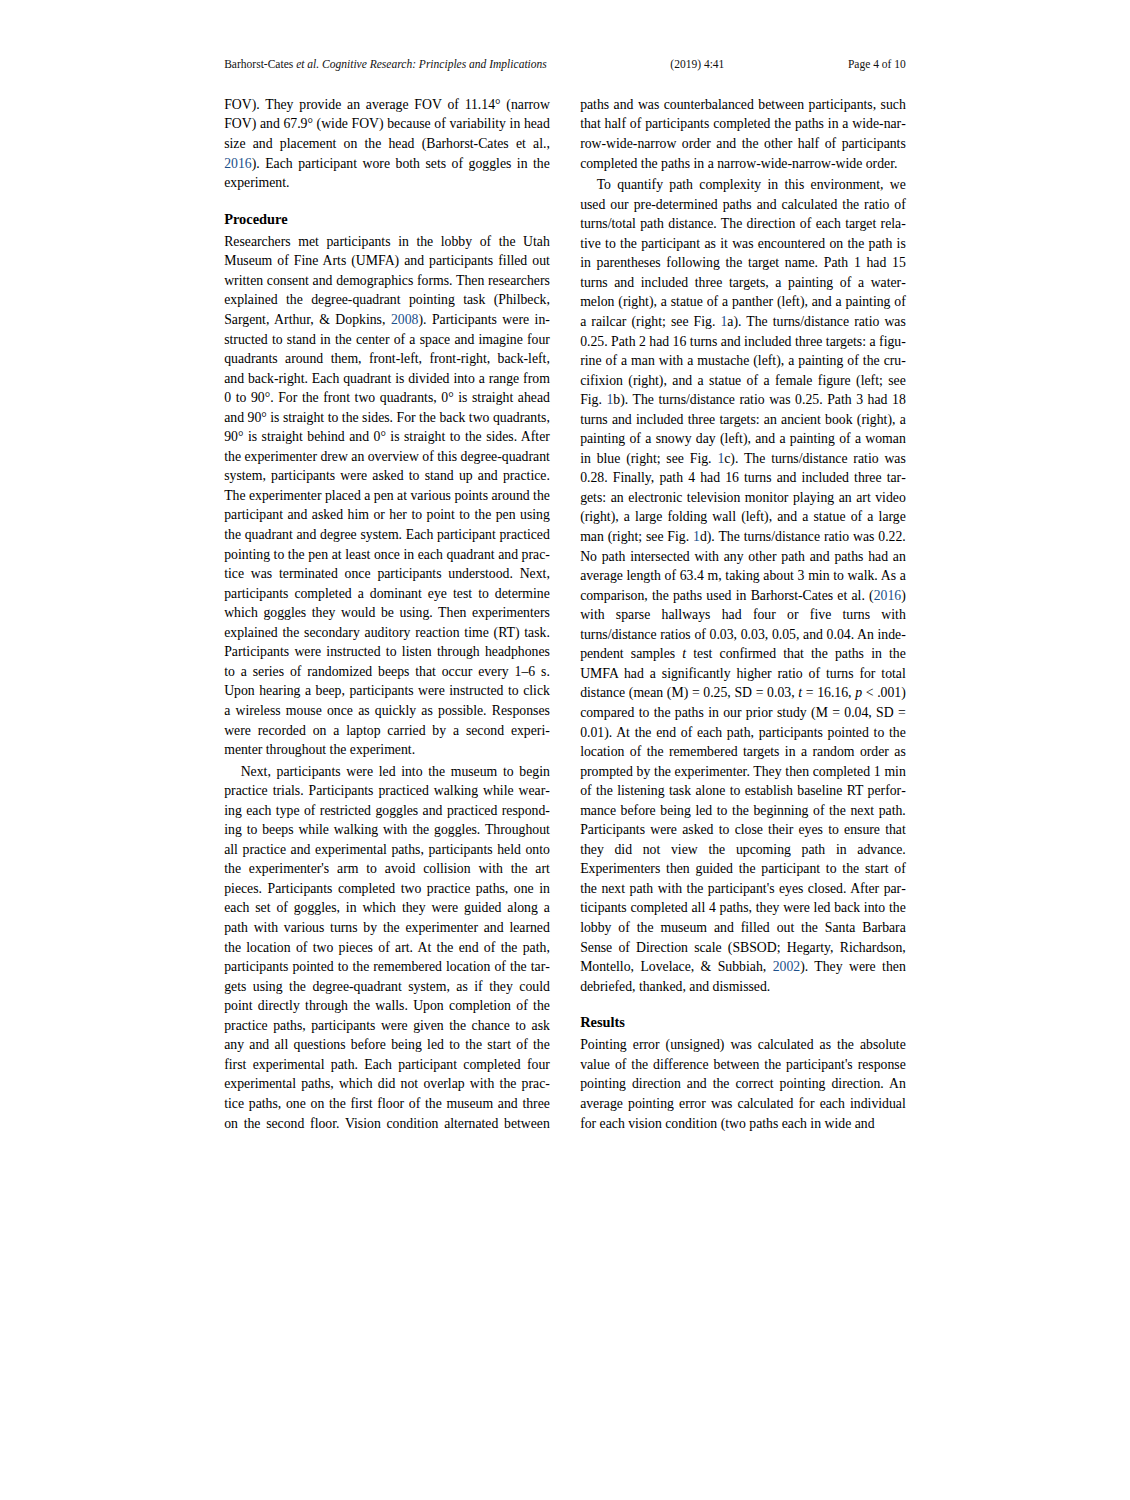Barhorst-Cates et al. Cognitive Research: Principles and Implications
(2019) 4:41
Page 4 of 10
FOV). They provide an average FOV of 11.14° (narrow FOV) and 67.9° (wide FOV) because of variability in head size and placement on the head (Barhorst-Cates et al., 2016). Each participant wore both sets of goggles in the experiment.
Procedure
Researchers met participants in the lobby of the Utah Museum of Fine Arts (UMFA) and participants filled out written consent and demographics forms. Then researchers explained the degree-quadrant pointing task (Philbeck, Sargent, Arthur, & Dopkins, 2008). Participants were instructed to stand in the center of a space and imagine four quadrants around them, front-left, front-right, back-left, and back-right. Each quadrant is divided into a range from 0 to 90°. For the front two quadrants, 0° is straight ahead and 90° is straight to the sides. For the back two quadrants, 90° is straight behind and 0° is straight to the sides. After the experimenter drew an overview of this degree-quadrant system, participants were asked to stand up and practice. The experimenter placed a pen at various points around the participant and asked him or her to point to the pen using the quadrant and degree system. Each participant practiced pointing to the pen at least once in each quadrant and practice was terminated once participants understood. Next, participants completed a dominant eye test to determine which goggles they would be using. Then experimenters explained the secondary auditory reaction time (RT) task. Participants were instructed to listen through headphones to a series of randomized beeps that occur every 1–6 s. Upon hearing a beep, participants were instructed to click a wireless mouse once as quickly as possible. Responses were recorded on a laptop carried by a second experimenter throughout the experiment.
Next, participants were led into the museum to begin practice trials. Participants practiced walking while wearing each type of restricted goggles and practiced responding to beeps while walking with the goggles. Throughout all practice and experimental paths, participants held onto the experimenter's arm to avoid collision with the art pieces. Participants completed two practice paths, one in each set of goggles, in which they were guided along a path with various turns by the experimenter and learned the location of two pieces of art. At the end of the path, participants pointed to the remembered location of the targets using the degree-quadrant system, as if they could point directly through the walls. Upon completion of the practice paths, participants were given the chance to ask any and all questions before being led to the start of the first experimental path. Each participant completed four experimental paths, which did not overlap with the practice paths, one on the first floor of the museum and three on the second floor. Vision condition alternated between paths and was counterbalanced between participants, such that half of participants completed the paths in a wide-narrow-wide-narrow order and the other half of participants completed the paths in a narrow-wide-narrow-wide order.
To quantify path complexity in this environment, we used our pre-determined paths and calculated the ratio of turns/total path distance. The direction of each target relative to the participant as it was encountered on the path is in parentheses following the target name. Path 1 had 15 turns and included three targets, a painting of a watermelon (right), a statue of a panther (left), and a painting of a railcar (right; see Fig. 1a). The turns/distance ratio was 0.25. Path 2 had 16 turns and included three targets: a figurine of a man with a mustache (left), a painting of the crucifixion (right), and a statue of a female figure (left; see Fig. 1b). The turns/distance ratio was 0.25. Path 3 had 18 turns and included three targets: an ancient book (right), a painting of a snowy day (left), and a painting of a woman in blue (right; see Fig. 1c). The turns/distance ratio was 0.28. Finally, path 4 had 16 turns and included three targets: an electronic television monitor playing an art video (right), a large folding wall (left), and a statue of a large man (right; see Fig. 1d). The turns/distance ratio was 0.22. No path intersected with any other path and paths had an average length of 63.4 m, taking about 3 min to walk. As a comparison, the paths used in Barhorst-Cates et al. (2016) with sparse hallways had four or five turns with turns/distance ratios of 0.03, 0.03, 0.05, and 0.04. An independent samples t test confirmed that the paths in the UMFA had a significantly higher ratio of turns for total distance (mean (M) = 0.25, SD = 0.03, t = 16.16, p < .001) compared to the paths in our prior study (M = 0.04, SD = 0.01). At the end of each path, participants pointed to the location of the remembered targets in a random order as prompted by the experimenter. They then completed 1 min of the listening task alone to establish baseline RT performance before being led to the beginning of the next path. Participants were asked to close their eyes to ensure that they did not view the upcoming path in advance. Experimenters then guided the participant to the start of the next path with the participant's eyes closed. After participants completed all 4 paths, they were led back into the lobby of the museum and filled out the Santa Barbara Sense of Direction scale (SBSOD; Hegarty, Richardson, Montello, Lovelace, & Subbiah, 2002). They were then debriefed, thanked, and dismissed.
Results
Pointing error (unsigned) was calculated as the absolute value of the difference between the participant's response pointing direction and the correct pointing direction. An average pointing error was calculated for each individual for each vision condition (two paths each in wide and